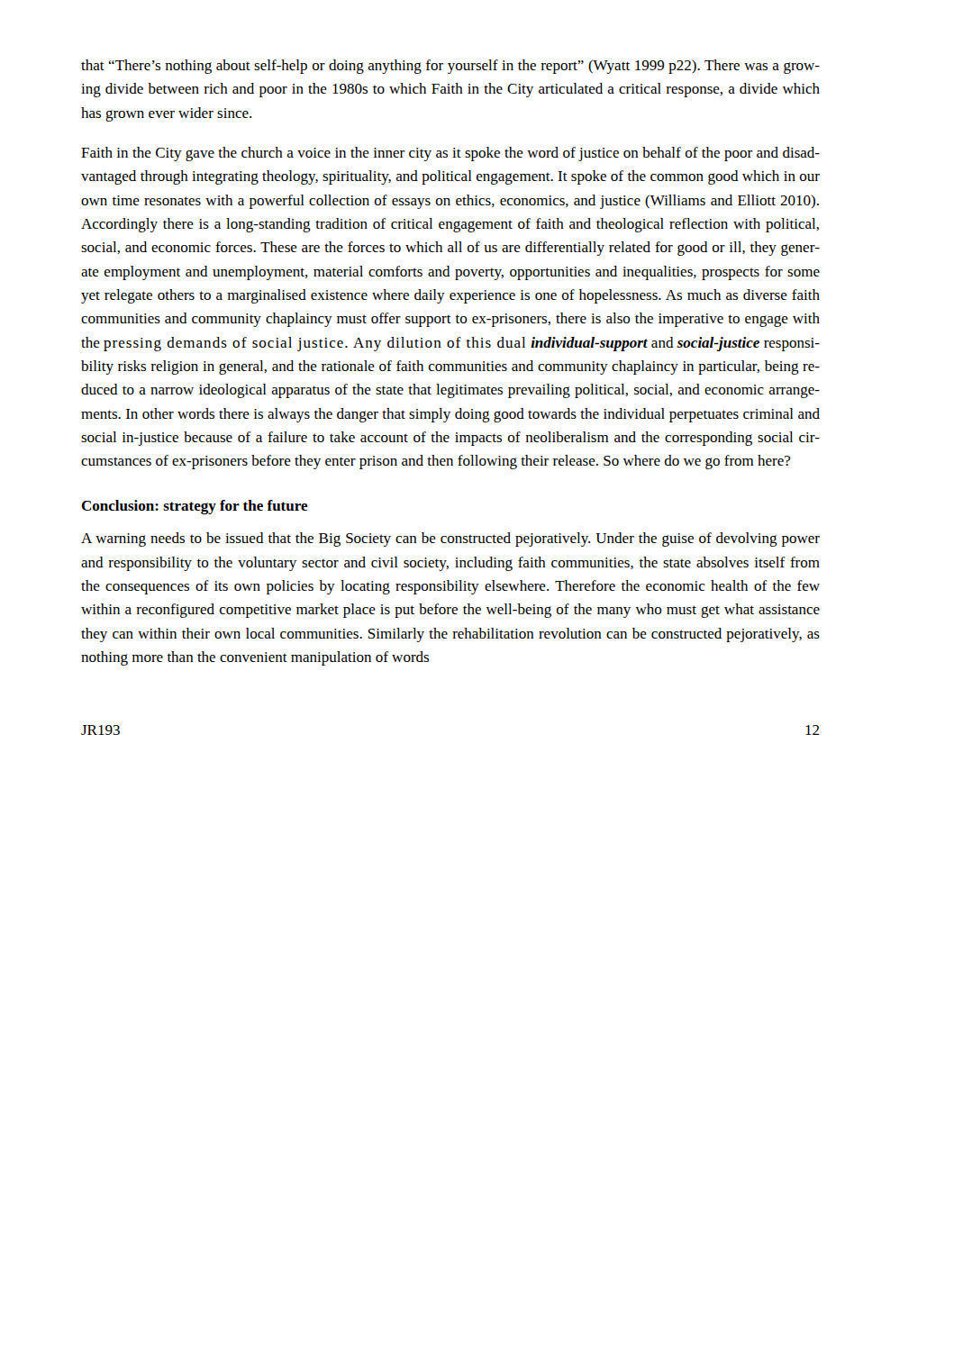that “There’s nothing about self-help or doing anything for yourself in the report” (Wyatt 1999 p22). There was a growing divide between rich and poor in the 1980s to which Faith in the City articulated a critical response, a divide which has grown ever wider since.
Faith in the City gave the church a voice in the inner city as it spoke the word of justice on behalf of the poor and disadvantaged through integrating theology, spirituality, and political engagement. It spoke of the common good which in our own time resonates with a powerful collection of essays on ethics, economics, and justice (Williams and Elliott 2010). Accordingly there is a long-standing tradition of critical engagement of faith and theological reflection with political, social, and economic forces. These are the forces to which all of us are differentially related for good or ill, they generate employment and unemployment, material comforts and poverty, opportunities and inequalities, prospects for some yet relegate others to a marginalised existence where daily experience is one of hopelessness. As much as diverse faith communities and community chaplaincy must offer support to ex-prisoners, there is also the imperative to engage with the pressing demands of social justice. Any dilution of this dual individual-support and social-justice responsibility risks religion in general, and the rationale of faith communities and community chaplaincy in particular, being reduced to a narrow ideological apparatus of the state that legitimates prevailing political, social, and economic arrangements. In other words there is always the danger that simply doing good towards the individual perpetuates criminal and social in-justice because of a failure to take account of the impacts of neoliberalism and the corresponding social circumstances of ex-prisoners before they enter prison and then following their release. So where do we go from here?
Conclusion: strategy for the future
A warning needs to be issued that the Big Society can be constructed pejoratively. Under the guise of devolving power and responsibility to the voluntary sector and civil society, including faith communities, the state absolves itself from the consequences of its own policies by locating responsibility elsewhere. Therefore the economic health of the few within a reconfigured competitive market place is put before the well-being of the many who must get what assistance they can within their own local communities. Similarly the rehabilitation revolution can be constructed pejoratively, as nothing more than the convenient manipulation of words
JR193 12